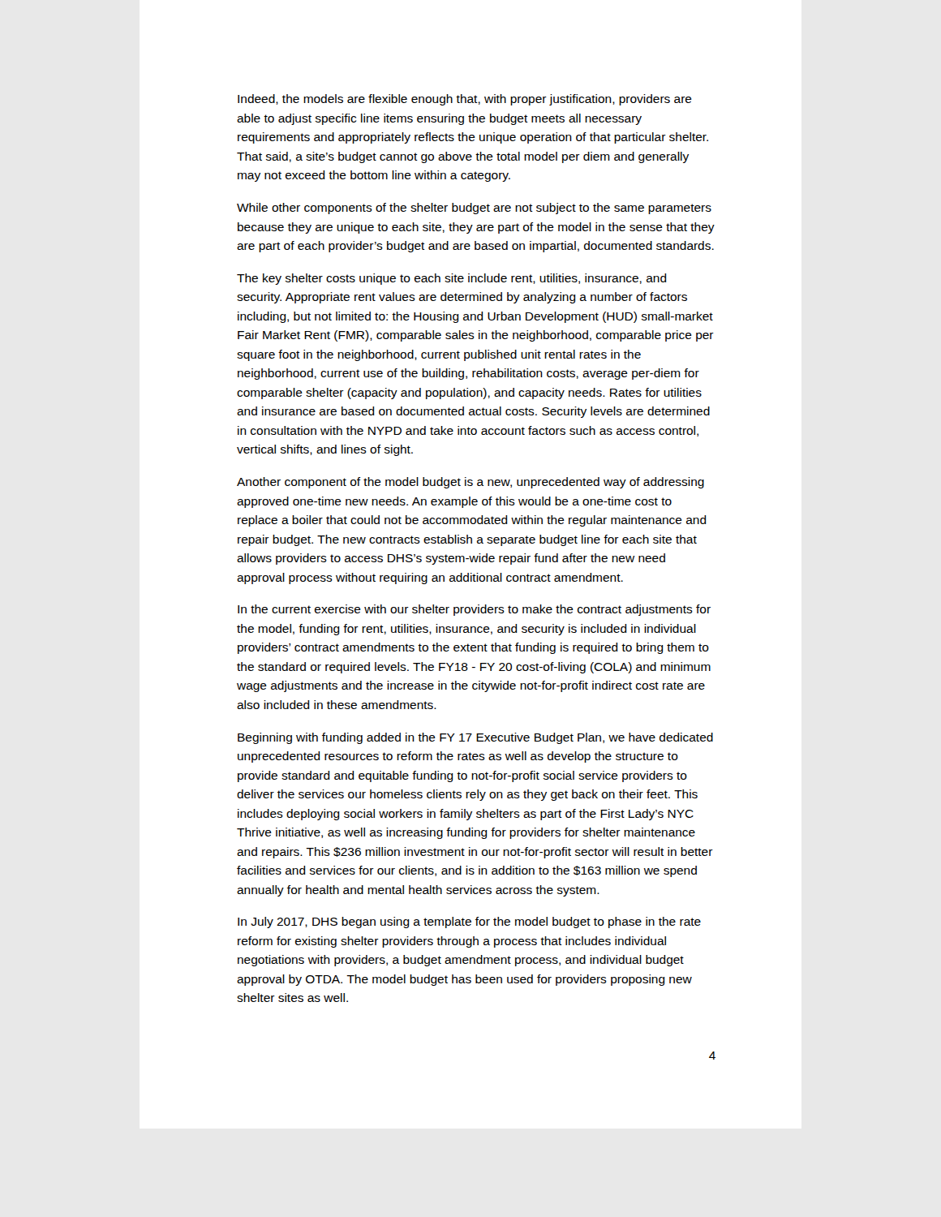Indeed, the models are flexible enough that, with proper justification, providers are able to adjust specific line items ensuring the budget meets all necessary requirements and appropriately reflects the unique operation of that particular shelter. That said, a site’s budget cannot go above the total model per diem and generally may not exceed the bottom line within a category.
While other components of the shelter budget are not subject to the same parameters because they are unique to each site, they are part of the model in the sense that they are part of each provider’s budget and are based on impartial, documented standards.
The key shelter costs unique to each site include rent, utilities, insurance, and security. Appropriate rent values are determined by analyzing a number of factors including, but not limited to: the Housing and Urban Development (HUD) small-market Fair Market Rent (FMR), comparable sales in the neighborhood, comparable price per square foot in the neighborhood, current published unit rental rates in the neighborhood, current use of the building, rehabilitation costs, average per-diem for comparable shelter (capacity and population), and capacity needs. Rates for utilities and insurance are based on documented actual costs. Security levels are determined in consultation with the NYPD and take into account factors such as access control, vertical shifts, and lines of sight.
Another component of the model budget is a new, unprecedented way of addressing approved one-time new needs. An example of this would be a one-time cost to replace a boiler that could not be accommodated within the regular maintenance and repair budget. The new contracts establish a separate budget line for each site that allows providers to access DHS’s system-wide repair fund after the new need approval process without requiring an additional contract amendment.
In the current exercise with our shelter providers to make the contract adjustments for the model, funding for rent, utilities, insurance, and security is included in individual providers’ contract amendments to the extent that funding is required to bring them to the standard or required levels. The FY18 - FY 20 cost-of-living (COLA) and minimum wage adjustments and the increase in the citywide not-for-profit indirect cost rate are also included in these amendments.
Beginning with funding added in the FY 17 Executive Budget Plan, we have dedicated unprecedented resources to reform the rates as well as develop the structure to provide standard and equitable funding to not-for-profit social service providers to deliver the services our homeless clients rely on as they get back on their feet. This includes deploying social workers in family shelters as part of the First Lady’s NYC Thrive initiative, as well as increasing funding for providers for shelter maintenance and repairs. This $236 million investment in our not-for-profit sector will result in better facilities and services for our clients, and is in addition to the $163 million we spend annually for health and mental health services across the system.
In July 2017, DHS began using a template for the model budget to phase in the rate reform for existing shelter providers through a process that includes individual negotiations with providers, a budget amendment process, and individual budget approval by OTDA. The model budget has been used for providers proposing new shelter sites as well.
4